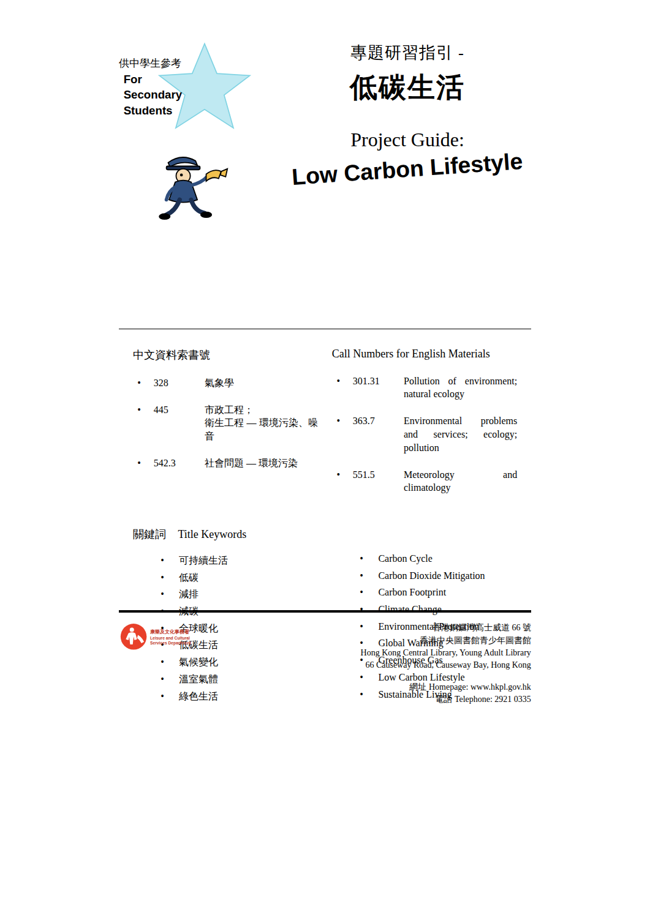供中學生參考
For
Secondary
Students
專題研習指引 -
低碳生活
Project Guide:
Low Carbon Lifestyle
中文資料索書號
328 氣象學
445 市政工程；
衛生工程 ― 環境污染、噪音
542.3 社會問題 ― 環境污染
Call Numbers for English Materials
301.31 Pollution of environment; natural ecology
363.7 Environmental problems and services; ecology; pollution
551.5 Meteorology and climatology
關鍵詞 Title Keywords
可持續生活
低碳
減排
減碳
全球暖化
低碳生活
氣候變化
溫室氣體
綠色生活
Carbon Cycle
Carbon Dioxide Mitigation
Carbon Footprint
Climate Change
Environmental Protection
Global Warming
Greenhouse Gas
Low Carbon Lifestyle
Sustainable Living
康樂及文化事務署 Leisure and Cultural Services Department
香港銅鑼灣高士威道 66 號
香港中央圖書館青少年圖書館
Hong Kong Central Library, Young Adult Library
66 Causeway Road, Causeway Bay, Hong Kong
網址 Homepage: www.hkpl.gov.hk
電話 Telephone: 2921 0335